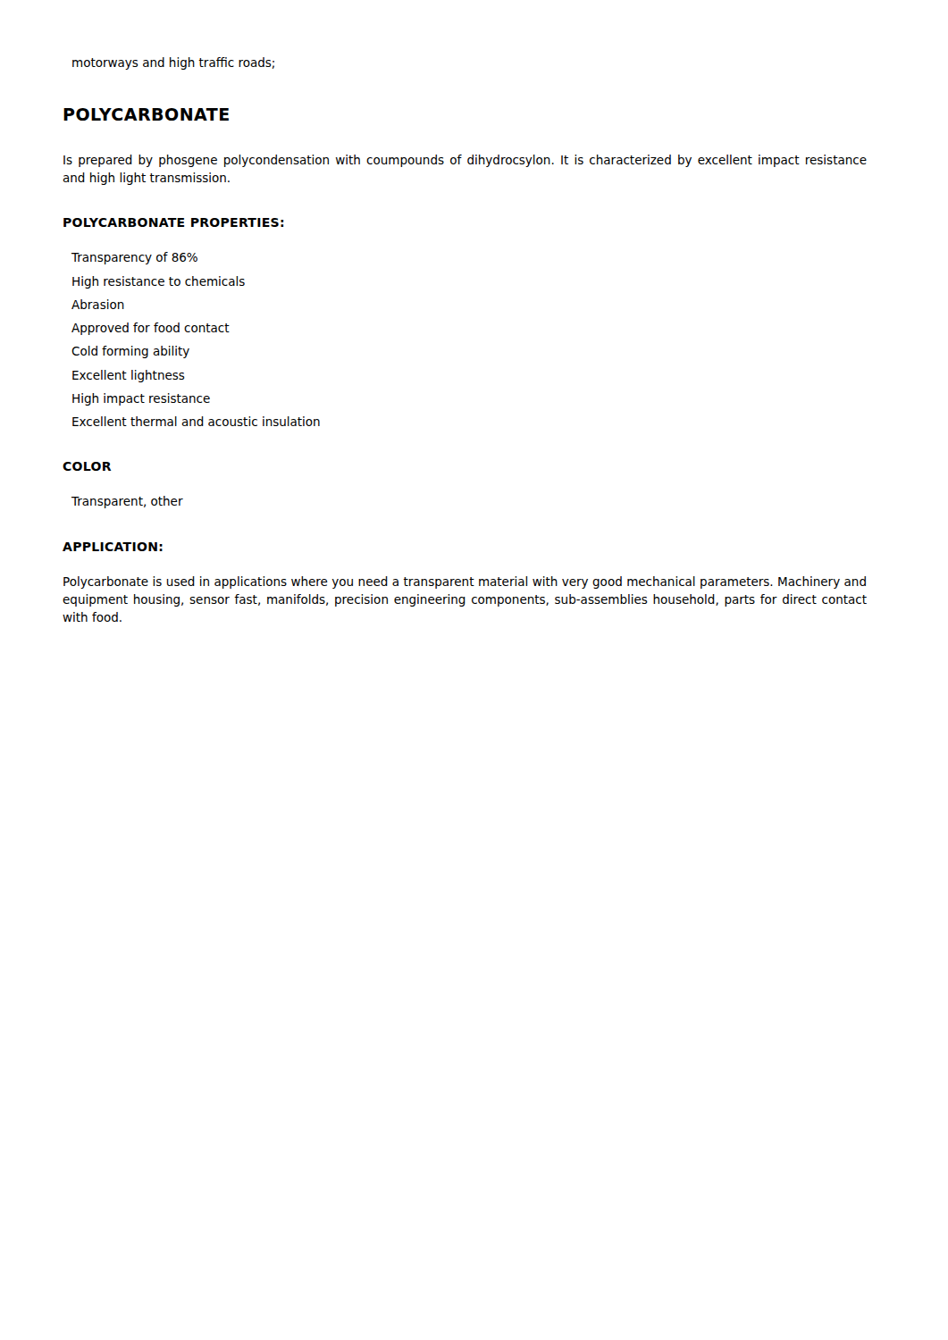motorways and high traffic roads;
POLYCARBONATE
Is prepared by phosgene polycondensation with coumpounds of dihydrocsylon. It is characterized by excellent impact resistance and high light transmission.
POLYCARBONATE PROPERTIES:
Transparency of 86%
High resistance to chemicals
Abrasion
Approved for food contact
Cold forming ability
Excellent lightness
High impact resistance
Excellent thermal and acoustic insulation
COLOR
Transparent, other
APPLICATION:
Polycarbonate is used in applications where you need a transparent material with very good mechanical parameters. Machinery and equipment housing, sensor fast, manifolds, precision engineering components, sub-assemblies household, parts for direct contact with food.